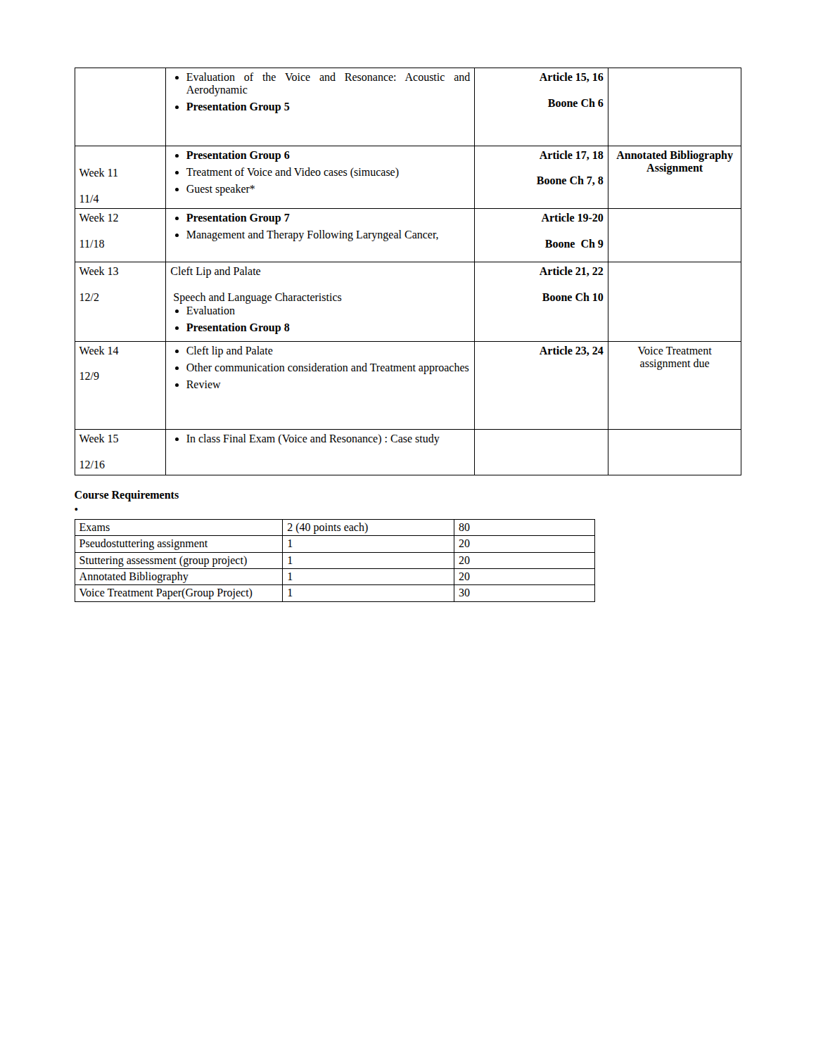| | Evaluation of the Voice and Resonance: Acoustic and Aerodynamic Presentation Group 5 | Article 15, 16 Boone Ch 6 | |
| Week 11 11/4 | Presentation Group 6 Treatment of Voice and Video cases (simucase) Guest speaker* | Article 17, 18 Boone Ch 7, 8 | Annotated Bibliography Assignment |
| Week 12 11/18 | Presentation Group 7 Management and Therapy Following Laryngeal Cancer, | Article 19-20 Boone Ch 9 | |
| Week 13 12/2 | Cleft Lip and Palate Speech and Language Characteristics Evaluation Presentation Group 8 | Article 21, 22 Boone Ch 10 | |
| Week 14 12/9 | Cleft lip and Palate Other communication consideration and Treatment approaches Review | Article 23, 24 | Voice Treatment assignment due |
| Week 15 12/16 | In class Final Exam (Voice and Resonance) : Case study | | |
Course Requirements
•
| Exams | 2 (40 points each) | 80 |
| Pseudostuttering assignment | 1 | 20 |
| Stuttering assessment (group project) | 1 | 20 |
| Annotated Bibliography | 1 | 20 |
| Voice Treatment Paper(Group Project) | 1 | 30 |